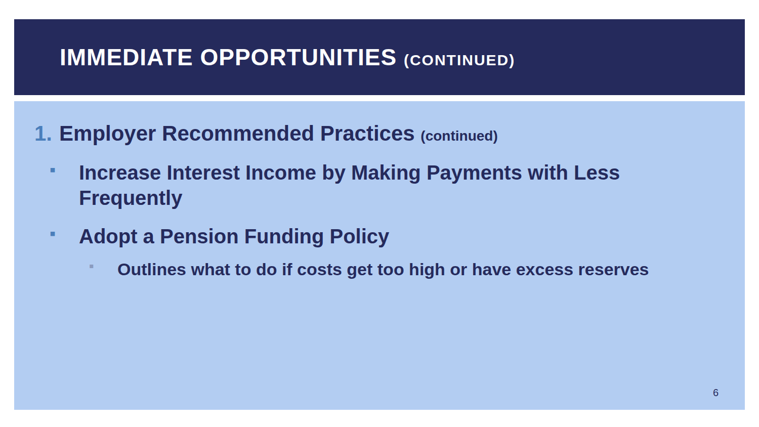Immediate Opportunities (continued)
1. Employer Recommended Practices (continued)
Increase Interest Income by Making Payments with Less Frequently
Adopt a Pension Funding Policy
Outlines what to do if costs get too high or have excess reserves
6